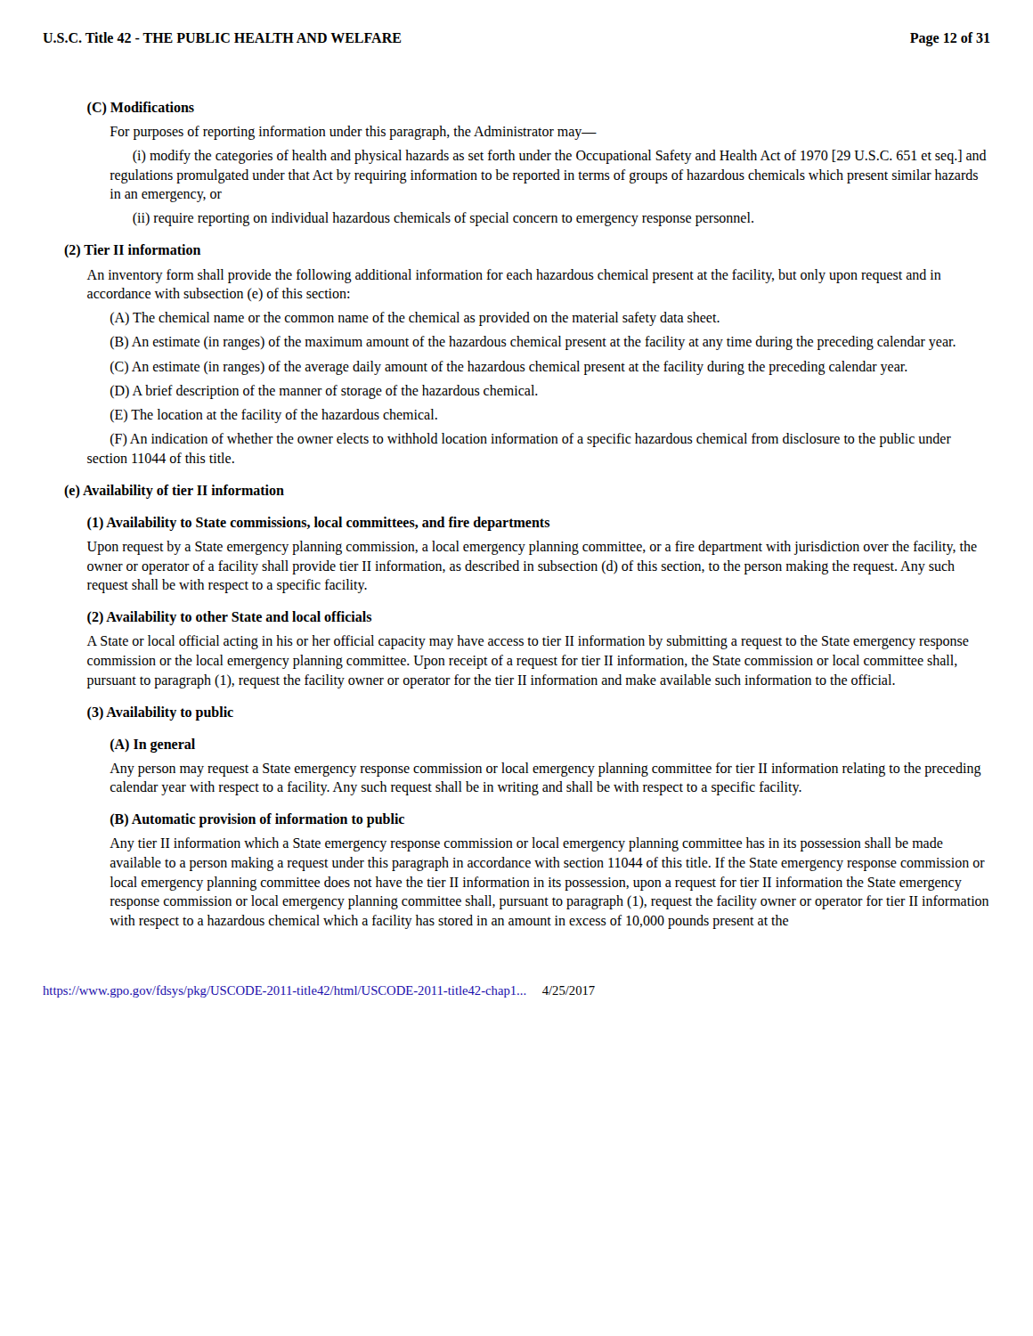U.S.C. Title 42 - THE PUBLIC HEALTH AND WELFARE Page 12 of 31
(C) Modifications
For purposes of reporting information under this paragraph, the Administrator may—
(i) modify the categories of health and physical hazards as set forth under the Occupational Safety and Health Act of 1970 [29 U.S.C. 651 et seq.] and regulations promulgated under that Act by requiring information to be reported in terms of groups of hazardous chemicals which present similar hazards in an emergency, or
(ii) require reporting on individual hazardous chemicals of special concern to emergency response personnel.
(2) Tier II information
An inventory form shall provide the following additional information for each hazardous chemical present at the facility, but only upon request and in accordance with subsection (e) of this section:
(A) The chemical name or the common name of the chemical as provided on the material safety data sheet.
(B) An estimate (in ranges) of the maximum amount of the hazardous chemical present at the facility at any time during the preceding calendar year.
(C) An estimate (in ranges) of the average daily amount of the hazardous chemical present at the facility during the preceding calendar year.
(D) A brief description of the manner of storage of the hazardous chemical.
(E) The location at the facility of the hazardous chemical.
(F) An indication of whether the owner elects to withhold location information of a specific hazardous chemical from disclosure to the public under section 11044 of this title.
(e) Availability of tier II information
(1) Availability to State commissions, local committees, and fire departments
Upon request by a State emergency planning commission, a local emergency planning committee, or a fire department with jurisdiction over the facility, the owner or operator of a facility shall provide tier II information, as described in subsection (d) of this section, to the person making the request. Any such request shall be with respect to a specific facility.
(2) Availability to other State and local officials
A State or local official acting in his or her official capacity may have access to tier II information by submitting a request to the State emergency response commission or the local emergency planning committee. Upon receipt of a request for tier II information, the State commission or local committee shall, pursuant to paragraph (1), request the facility owner or operator for the tier II information and make available such information to the official.
(3) Availability to public
(A) In general
Any person may request a State emergency response commission or local emergency planning committee for tier II information relating to the preceding calendar year with respect to a facility. Any such request shall be in writing and shall be with respect to a specific facility.
(B) Automatic provision of information to public
Any tier II information which a State emergency response commission or local emergency planning committee has in its possession shall be made available to a person making a request under this paragraph in accordance with section 11044 of this title. If the State emergency response commission or local emergency planning committee does not have the tier II information in its possession, upon a request for tier II information the State emergency response commission or local emergency planning committee shall, pursuant to paragraph (1), request the facility owner or operator for tier II information with respect to a hazardous chemical which a facility has stored in an amount in excess of 10,000 pounds present at the
https://www.gpo.gov/fdsys/pkg/USCODE-2011-title42/html/USCODE-2011-title42-chap1... 4/25/2017